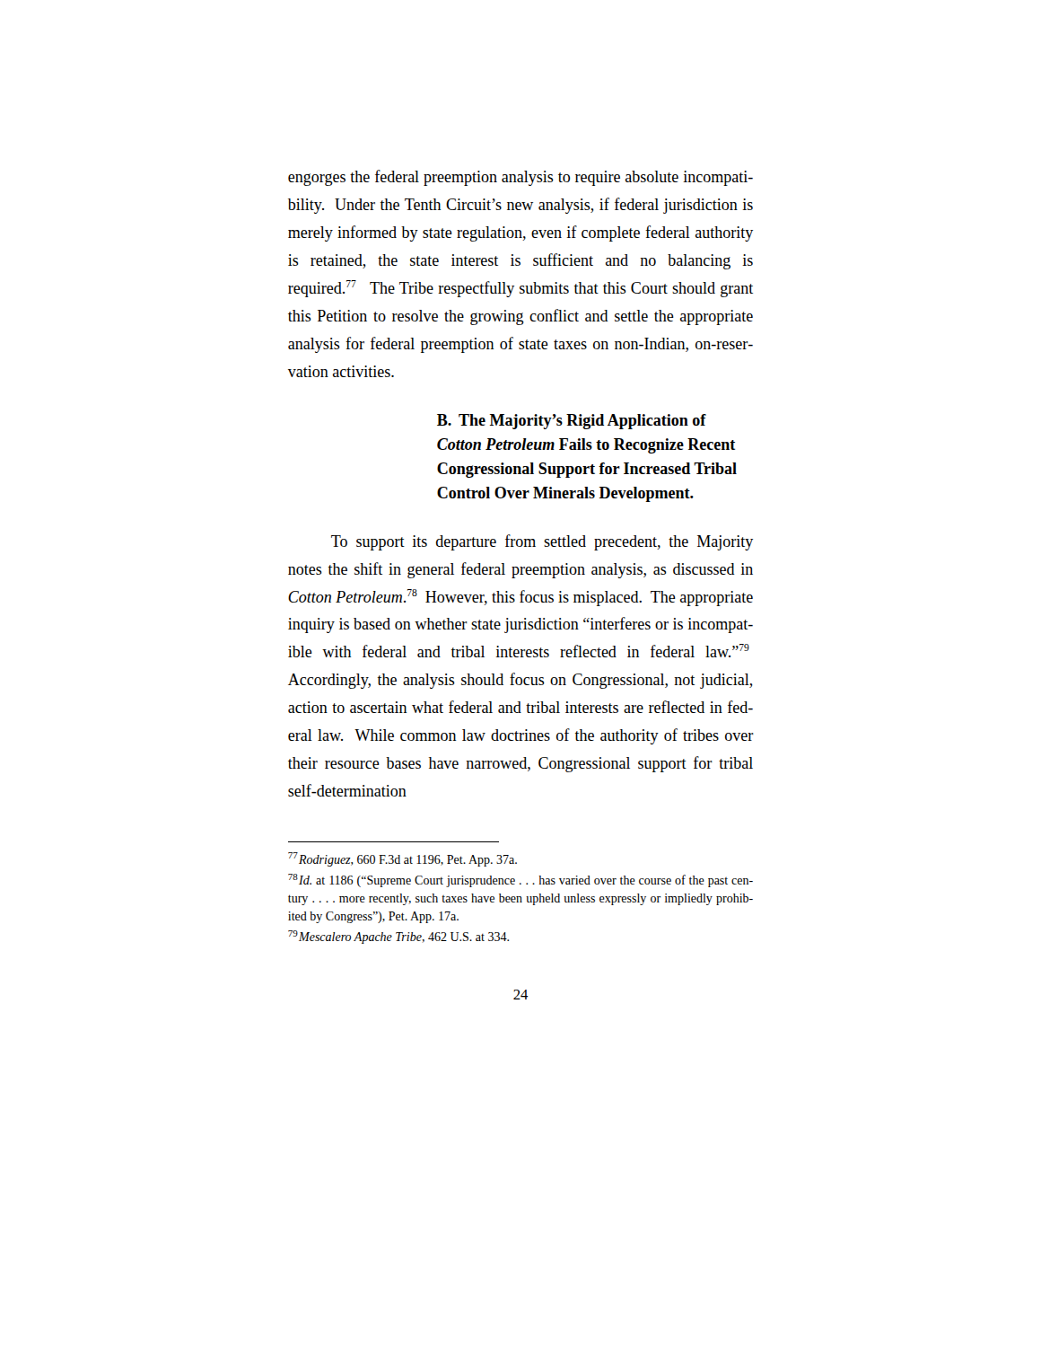engorges the federal preemption analysis to require absolute incompatibility. Under the Tenth Circuit’s new analysis, if federal jurisdiction is merely informed by state regulation, even if complete federal authority is retained, the state interest is sufficient and no balancing is required.77 The Tribe respectfully submits that this Court should grant this Petition to resolve the growing conflict and settle the appropriate analysis for federal preemption of state taxes on non-Indian, on-reservation activities.
B. The Majority’s Rigid Application of Cotton Petroleum Fails to Recognize Recent Congressional Support for Increased Tribal Control Over Minerals Development.
To support its departure from settled precedent, the Majority notes the shift in general federal preemption analysis, as discussed in Cotton Petroleum.78 However, this focus is misplaced. The appropriate inquiry is based on whether state jurisdiction “interferes or is incompatible with federal and tribal interests reflected in federal law.”79 Accordingly, the analysis should focus on Congressional, not judicial, action to ascertain what federal and tribal interests are reflected in federal law. While common law doctrines of the authority of tribes over their resource bases have narrowed, Congressional support for tribal self-determination
77Rodriguez, 660 F.3d at 1196, Pet. App. 37a.
78Id. at 1186 (“Supreme Court jurisprudence . . . has varied over the course of the past century . . . . more recently, such taxes have been upheld unless expressly or impliedly prohibited by Congress”), Pet. App. 17a.
79Mescalero Apache Tribe, 462 U.S. at 334.
24